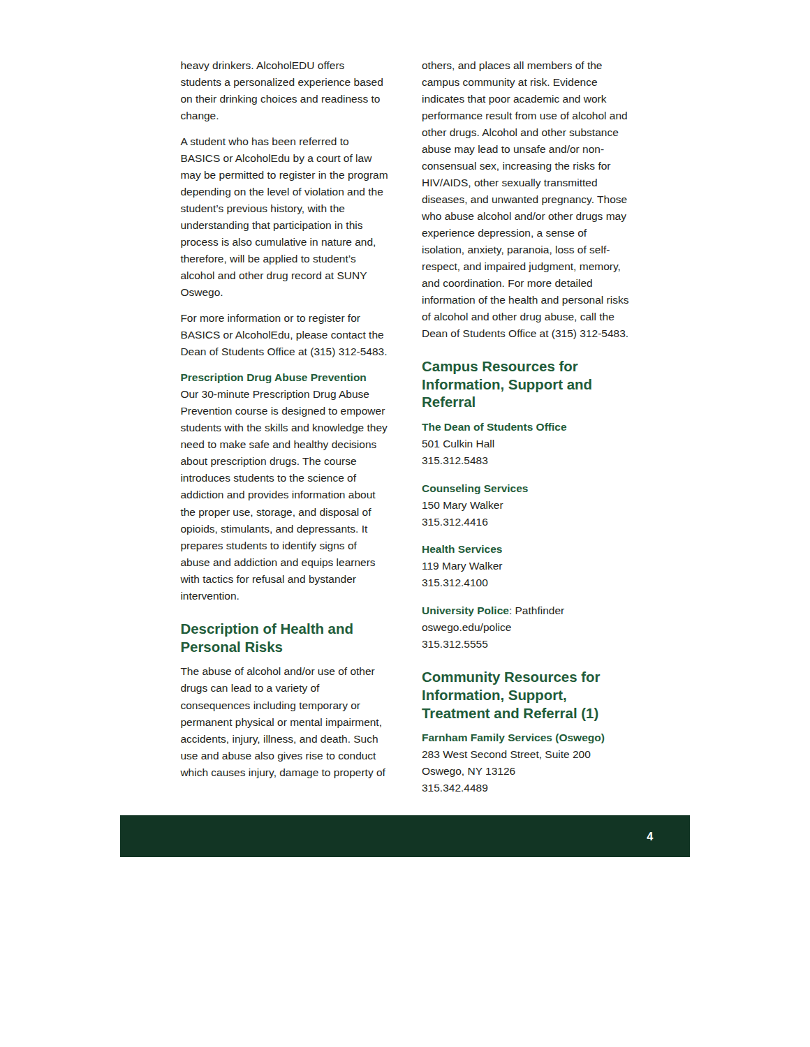heavy drinkers. AlcoholEDU offers students a personalized experience based on their drinking choices and readiness to change.
A student who has been referred to BASICS or AlcoholEdu by a court of law may be permitted to register in the program depending on the level of violation and the student’s previous history, with the understanding that participation in this process is also cumulative in nature and, therefore, will be applied to student’s alcohol and other drug record at SUNY Oswego.
For more information or to register for BASICS or AlcoholEdu, please contact the Dean of Students Office at (315) 312-5483.
Prescription Drug Abuse Prevention
Our 30-minute Prescription Drug Abuse Prevention course is designed to empower students with the skills and knowledge they need to make safe and healthy decisions about prescription drugs. The course introduces students to the science of addiction and provides information about the proper use, storage, and disposal of opioids, stimulants, and depressants. It prepares students to identify signs of abuse and addiction and equips learners with tactics for refusal and bystander intervention.
Description of Health and Personal Risks
The abuse of alcohol and/or use of other drugs can lead to a variety of consequences including temporary or permanent physical or mental impairment, accidents, injury, illness, and death. Such use and abuse also gives rise to conduct which causes injury, damage to property of others, and places all members of the campus community at risk. Evidence indicates that poor academic and work performance result from use of alcohol and other drugs. Alcohol and other substance abuse may lead to unsafe and/or non-consensual sex, increasing the risks for HIV/AIDS, other sexually transmitted diseases, and unwanted pregnancy. Those who abuse alcohol and/or other drugs may experience depression, a sense of isolation, anxiety, paranoia, loss of self-respect, and impaired judgment, memory, and coordination. For more detailed information of the health and personal risks of alcohol and other drug abuse, call the Dean of Students Office at (315) 312-5483.
Campus Resources for Information, Support and Referral
The Dean of Students Office
501 Culkin Hall
315.312.5483
Counseling Services
150 Mary Walker
315.312.4416
Health Services
119 Mary Walker
315.312.4100
University Police: Pathfinder
oswego.edu/police
315.312.5555
Community Resources for Information, Support, Treatment and Referral (1)
Farnham Family Services (Oswego)
283 West Second Street, Suite 200
Oswego, NY 13126
315.342.4489
4